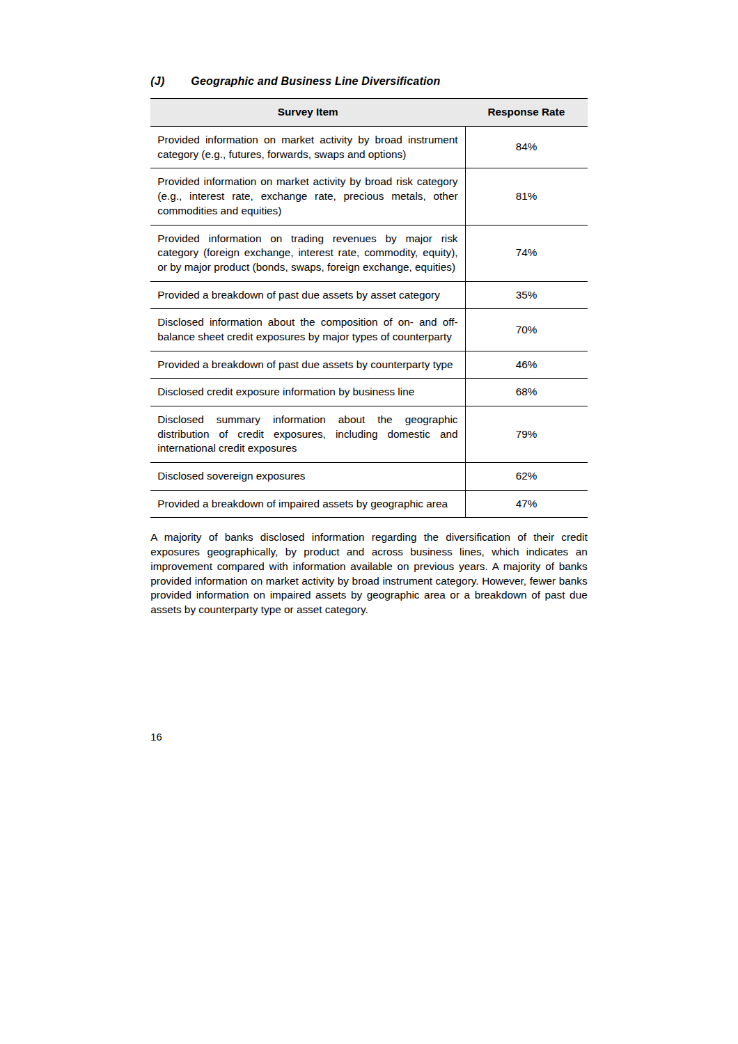(J) Geographic and Business Line Diversification
| Survey Item | Response Rate |
| --- | --- |
| Provided information on market activity by broad instrument category (e.g., futures, forwards, swaps and options) | 84% |
| Provided information on market activity by broad risk category (e.g., interest rate, exchange rate, precious metals, other commodities and equities) | 81% |
| Provided information on trading revenues by major risk category (foreign exchange, interest rate, commodity, equity), or by major product (bonds, swaps, foreign exchange, equities) | 74% |
| Provided a breakdown of past due assets by asset category | 35% |
| Disclosed information about the composition of on- and off-balance sheet credit exposures by major types of counterparty | 70% |
| Provided a breakdown of past due assets by counterparty type | 46% |
| Disclosed credit exposure information by business line | 68% |
| Disclosed summary information about the geographic distribution of credit exposures, including domestic and international credit exposures | 79% |
| Disclosed sovereign exposures | 62% |
| Provided a breakdown of impaired assets by geographic area | 47% |
A majority of banks disclosed information regarding the diversification of their credit exposures geographically, by product and across business lines, which indicates an improvement compared with information available on previous years. A majority of banks provided information on market activity by broad instrument category. However, fewer banks provided information on impaired assets by geographic area or a breakdown of past due assets by counterparty type or asset category.
16